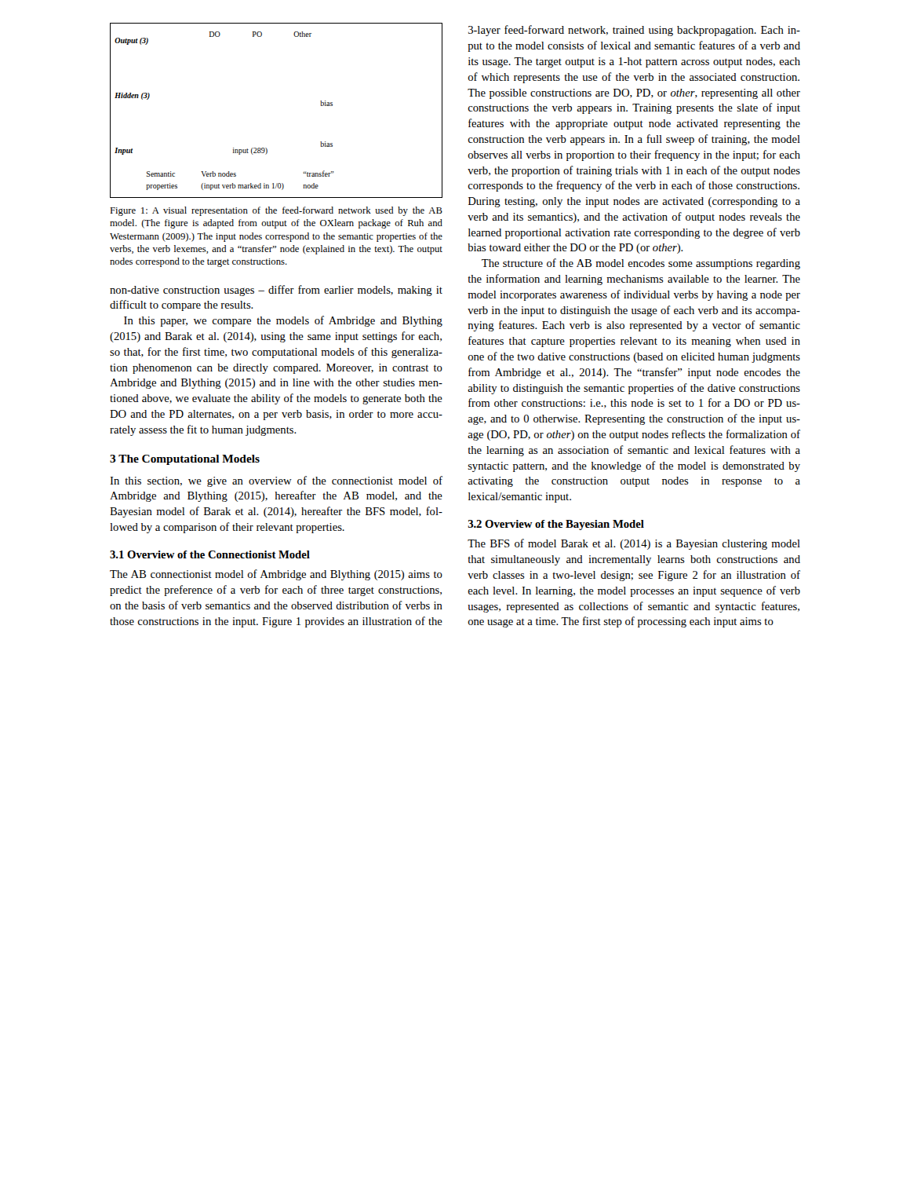Output (3) DO PO Other Hidden (3) bias Input input (289) bias Semantic
properties Verb nodes
(input verb marked in 1/0) “transfer”
node
Figure 1: A visual representation of the feed-forward network used by the AB model. (The figure is adapted from output of the OXlearn package of Ruh and Westermann (2009).) The input nodes correspond to the semantic properties of the verbs, the verb lexemes, and a “transfer” node (explained in the text). The output nodes correspond to the target constructions.
non-dative construction usages – differ from earlier models, making it difficult to compare the results.
In this paper, we compare the models of Ambridge and Blything (2015) and Barak et al. (2014), using the same input settings for each, so that, for the first time, two computational models of this generalization phenomenon can be directly compared. Moreover, in contrast to Ambridge and Blything (2015) and in line with the other studies mentioned above, we evaluate the ability of the models to generate both the DO and the PD alternates, on a per verb basis, in order to more accurately assess the fit to human judgments.
3 The Computational Models
In this section, we give an overview of the connectionist model of Ambridge and Blything (2015), hereafter the AB model, and the Bayesian model of Barak et al. (2014), hereafter the BFS model, followed by a comparison of their relevant properties.
3.1 Overview of the Connectionist Model
The AB connectionist model of Ambridge and Blything (2015) aims to predict the preference of a verb for each of three target constructions, on the basis of verb semantics and the observed distribution of verbs in those constructions in the input. Figure 1 provides an illustration of the 3-layer feed-forward network, trained using backpropagation. Each input to the model consists of lexical and semantic features of a verb and its usage. The target output is a 1-hot pattern across output nodes, each of which represents the use of the verb in the associated construction. The possible constructions are DO, PD, or other, representing all other constructions the verb appears in. Training presents the slate of input features with the appropriate output node activated representing the construction the verb appears in. In a full sweep of training, the model observes all verbs in proportion to their frequency in the input; for each verb, the proportion of training trials with 1 in each of the output nodes corresponds to the frequency of the verb in each of those constructions. During testing, only the input nodes are activated (corresponding to a verb and its semantics), and the activation of output nodes reveals the learned proportional activation rate corresponding to the degree of verb bias toward either the DO or the PD (or other).
The structure of the AB model encodes some assumptions regarding the information and learning mechanisms available to the learner. The model incorporates awareness of individual verbs by having a node per verb in the input to distinguish the usage of each verb and its accompanying features. Each verb is also represented by a vector of semantic features that capture properties relevant to its meaning when used in one of the two dative constructions (based on elicited human judgments from Ambridge et al., 2014). The “transfer” input node encodes the ability to distinguish the semantic properties of the dative constructions from other constructions: i.e., this node is set to 1 for a DO or PD usage, and to 0 otherwise. Representing the construction of the input usage (DO, PD, or other) on the output nodes reflects the formalization of the learning as an association of semantic and lexical features with a syntactic pattern, and the knowledge of the model is demonstrated by activating the construction output nodes in response to a lexical/semantic input.
3.2 Overview of the Bayesian Model
The BFS of model Barak et al. (2014) is a Bayesian clustering model that simultaneously and incrementally learns both constructions and verb classes in a two-level design; see Figure 2 for an illustration of each level. In learning, the model processes an input sequence of verb usages, represented as collections of semantic and syntactic features, one usage at a time. The first step of processing each input aims to